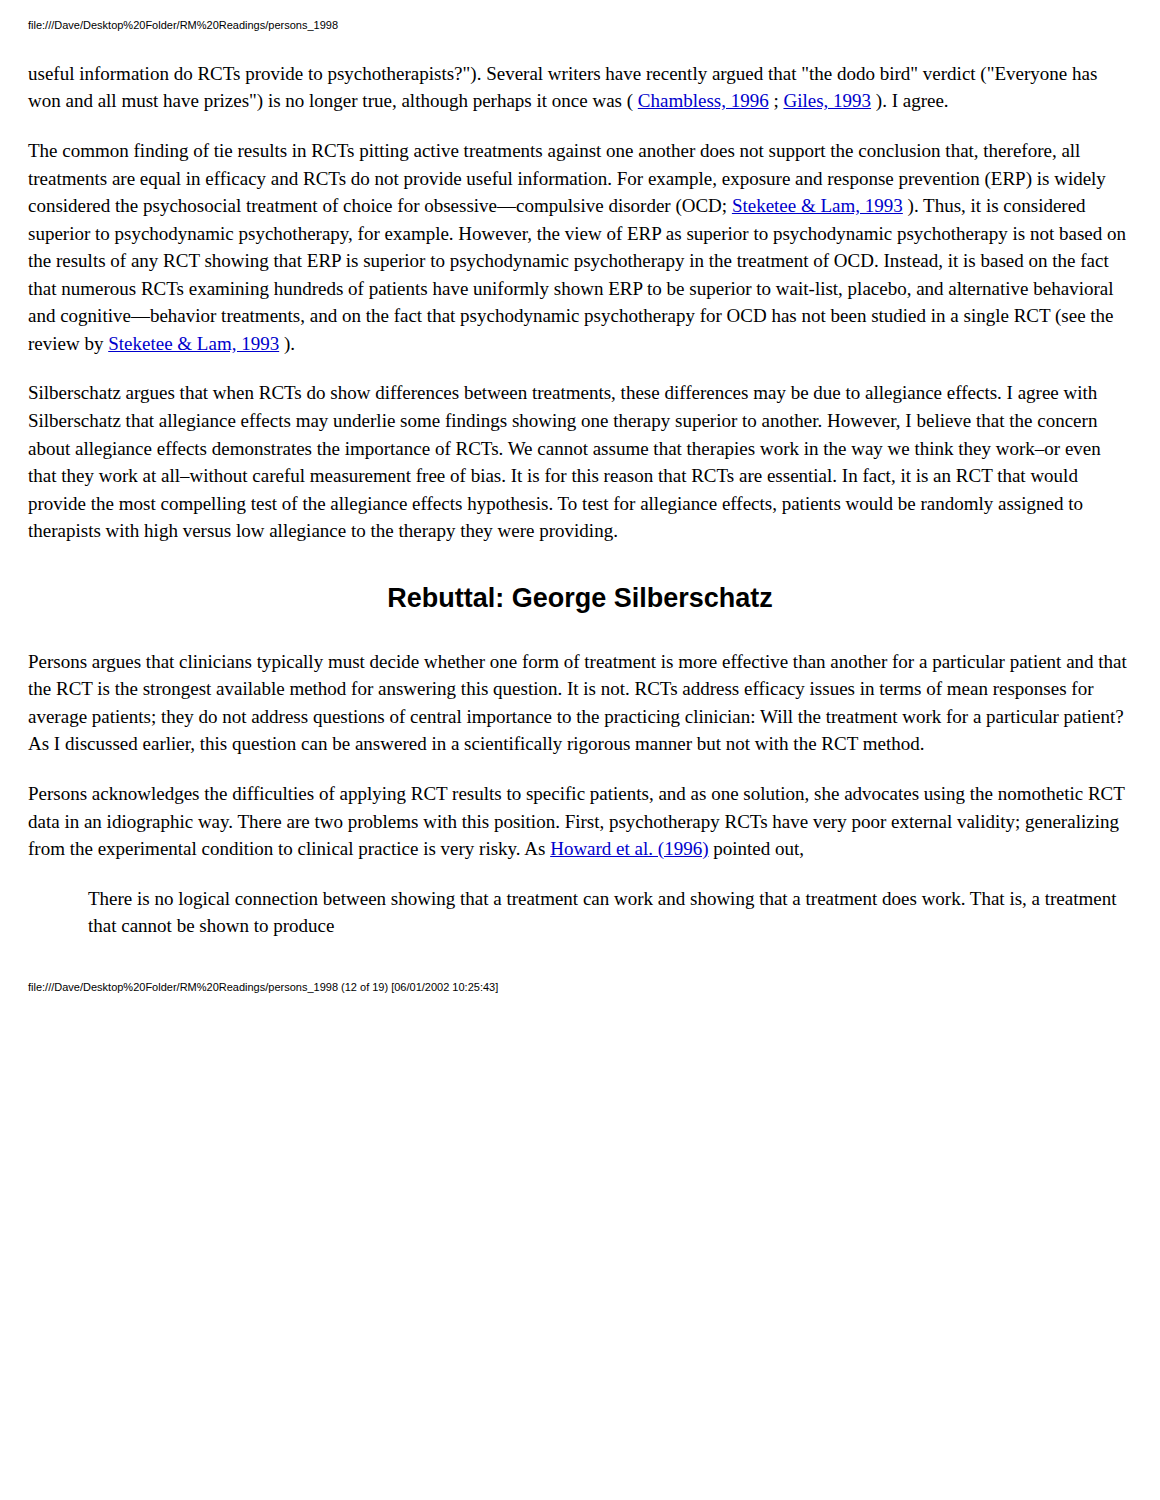file:///Dave/Desktop%20Folder/RM%20Readings/persons_1998
useful information do RCTs provide to psychotherapists?"). Several writers have recently argued that "the dodo bird" verdict ("Everyone has won and all must have prizes") is no longer true, although perhaps it once was ( Chambless, 1996 ; Giles, 1993 ). I agree.
The common finding of tie results in RCTs pitting active treatments against one another does not support the conclusion that, therefore, all treatments are equal in efficacy and RCTs do not provide useful information. For example, exposure and response prevention (ERP) is widely considered the psychosocial treatment of choice for obsessive—compulsive disorder (OCD; Steketee & Lam, 1993 ). Thus, it is considered superior to psychodynamic psychotherapy, for example. However, the view of ERP as superior to psychodynamic psychotherapy is not based on the results of any RCT showing that ERP is superior to psychodynamic psychotherapy in the treatment of OCD. Instead, it is based on the fact that numerous RCTs examining hundreds of patients have uniformly shown ERP to be superior to wait-list, placebo, and alternative behavioral and cognitive—behavior treatments, and on the fact that psychodynamic psychotherapy for OCD has not been studied in a single RCT (see the review by Steketee & Lam, 1993 ).
Silberschatz argues that when RCTs do show differences between treatments, these differences may be due to allegiance effects. I agree with Silberschatz that allegiance effects may underlie some findings showing one therapy superior to another. However, I believe that the concern about allegiance effects demonstrates the importance of RCTs. We cannot assume that therapies work in the way we think they work–or even that they work at all–without careful measurement free of bias. It is for this reason that RCTs are essential. In fact, it is an RCT that would provide the most compelling test of the allegiance effects hypothesis. To test for allegiance effects, patients would be randomly assigned to therapists with high versus low allegiance to the therapy they were providing.
Rebuttal: George Silberschatz
Persons argues that clinicians typically must decide whether one form of treatment is more effective than another for a particular patient and that the RCT is the strongest available method for answering this question. It is not. RCTs address efficacy issues in terms of mean responses for average patients; they do not address questions of central importance to the practicing clinician: Will the treatment work for a particular patient? As I discussed earlier, this question can be answered in a scientifically rigorous manner but not with the RCT method.
Persons acknowledges the difficulties of applying RCT results to specific patients, and as one solution, she advocates using the nomothetic RCT data in an idiographic way. There are two problems with this position. First, psychotherapy RCTs have very poor external validity; generalizing from the experimental condition to clinical practice is very risky. As Howard et al. (1996) pointed out,
There is no logical connection between showing that a treatment can work and showing that a treatment does work. That is, a treatment that cannot be shown to produce
file:///Dave/Desktop%20Folder/RM%20Readings/persons_1998 (12 of 19) [06/01/2002 10:25:43]